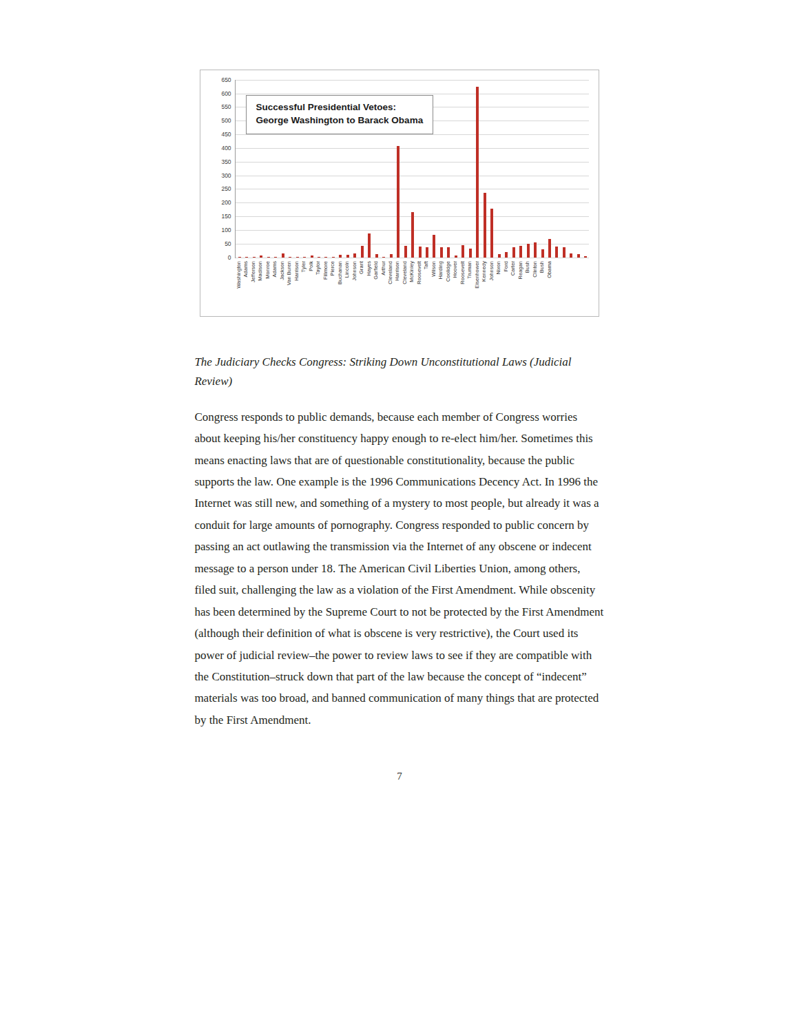Successful Presidential Vetoes:
George Washington to Barack Obama
650
600
550
500
450
400
350
300
250
200
150
100
50
0
Washington
Adams
Jefferson
Madison
Monroe
Adams
Jackson
Van Buren
Harrison
Tyler
Polk
Taylor
Fillmore
Pierce
Buchanan
Lincoln
Johnson
Grant
Hayes
Garfield
Arthur
Cleveland
Harrison
Cleveland
McKinley
Roosevelt
Taft
Wilson
Harding
Coolidge
Hoover
Roosevelt
Truman
Eisenhower
Kennedy
Johnson
Nixon
Ford
Carter
Reagan
Bush
Clinton
Bush
Obama
The Judiciary Checks Congress: Striking Down Unconstitutional Laws (Judicial Review)
Congress responds to public demands, because each member of Congress worries about keeping his/her constituency happy enough to re-elect him/her. Sometimes this means enacting laws that are of questionable constitutionality, because the public supports the law. One example is the 1996 Communications Decency Act. In 1996 the Internet was still new, and something of a mystery to most people, but already it was a conduit for large amounts of pornography. Congress responded to public concern by passing an act outlawing the transmission via the Internet of any obscene or indecent message to a person under 18. The American Civil Liberties Union, among others, filed suit, challenging the law as a violation of the First Amendment. While obscenity has been determined by the Supreme Court to not be protected by the First Amendment (although their definition of what is obscene is very restrictive), the Court used its power of judicial review–the power to review laws to see if they are compatible with the Constitution–struck down that part of the law because the concept of “indecent” materials was too broad, and banned communication of many things that are protected by the First Amendment.
7